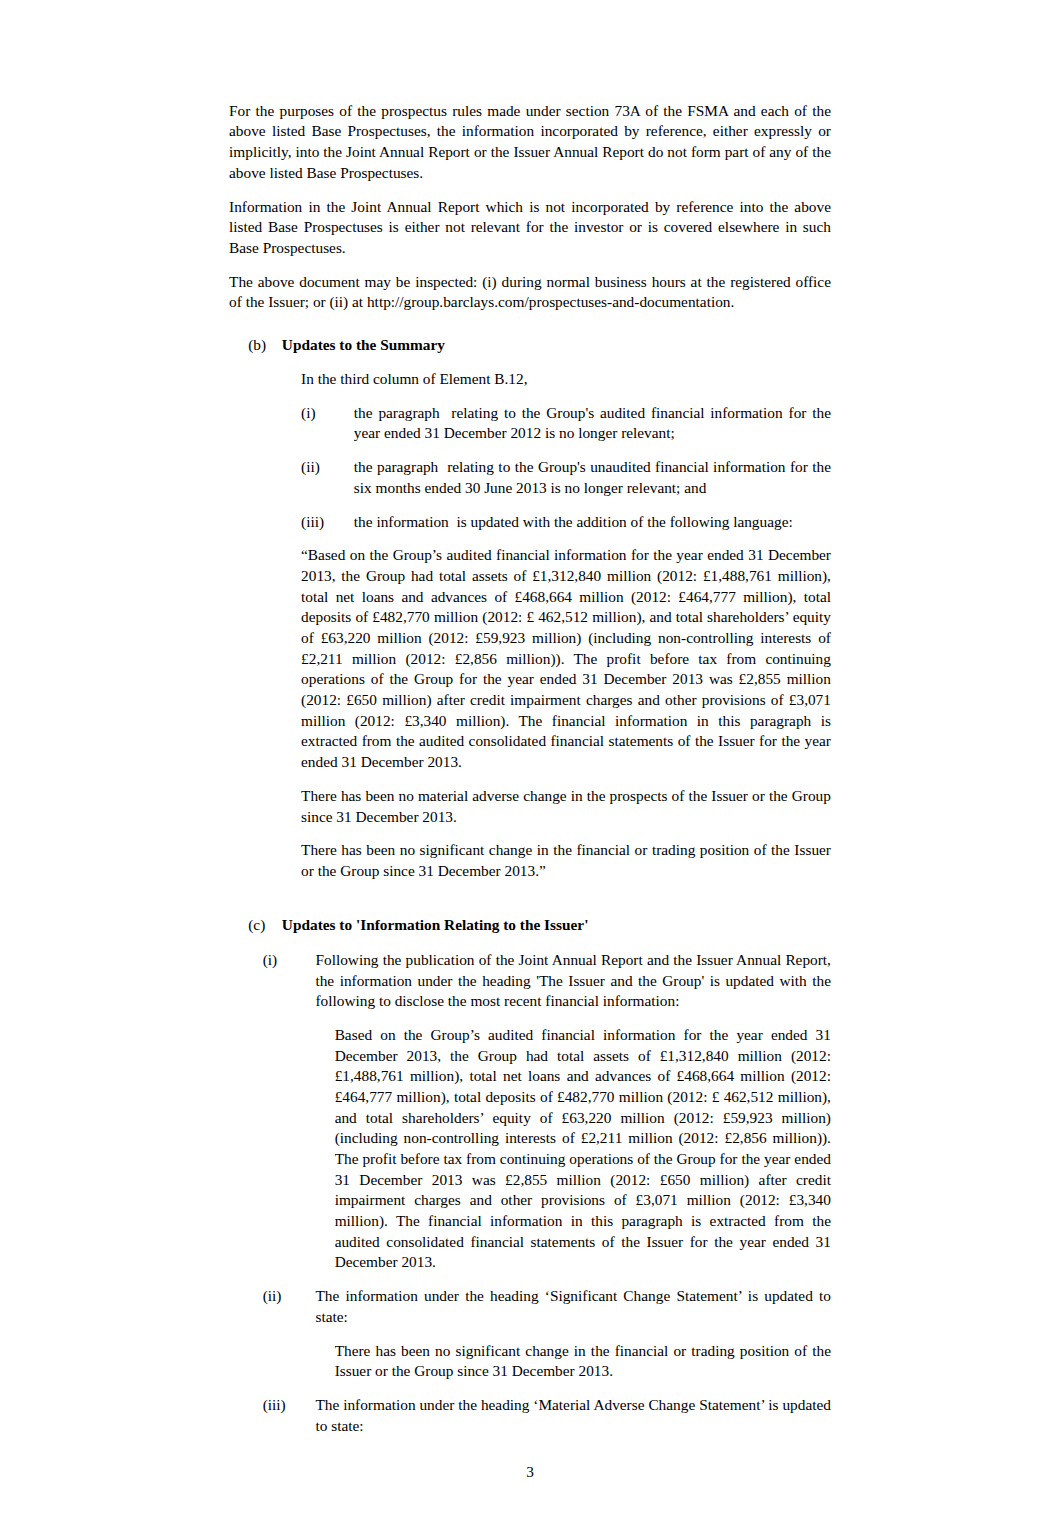For the purposes of the prospectus rules made under section 73A of the FSMA and each of the above listed Base Prospectuses, the information incorporated by reference, either expressly or implicitly, into the Joint Annual Report or the Issuer Annual Report do not form part of any of the above listed Base Prospectuses.
Information in the Joint Annual Report which is not incorporated by reference into the above listed Base Prospectuses is either not relevant for the investor or is covered elsewhere in such Base Prospectuses.
The above document may be inspected: (i) during normal business hours at the registered office of the Issuer; or (ii) at http://group.barclays.com/prospectuses-and-documentation.
(b)
Updates to the Summary
In the third column of Element B.12,
(i)
the paragraph relating to the Group's audited financial information for the year ended 31 December 2012 is no longer relevant;
(ii)
the paragraph relating to the Group's unaudited financial information for the six months ended 30 June 2013 is no longer relevant; and
(iii)
the information is updated with the addition of the following language:
“Based on the Group’s audited financial information for the year ended 31 December 2013, the Group had total assets of £1,312,840 million (2012: £1,488,761 million), total net loans and advances of £468,664 million (2012: £464,777 million), total deposits of £482,770 million (2012: £ 462,512 million), and total shareholders’ equity of £63,220 million (2012: £59,923 million) (including non-controlling interests of £2,211 million (2012: £2,856 million)). The profit before tax from continuing operations of the Group for the year ended 31 December 2013 was £2,855 million (2012: £650 million) after credit impairment charges and other provisions of £3,071 million (2012: £3,340 million). The financial information in this paragraph is extracted from the audited consolidated financial statements of the Issuer for the year ended 31 December 2013.
There has been no material adverse change in the prospects of the Issuer or the Group since 31 December 2013.
There has been no significant change in the financial or trading position of the Issuer or the Group since 31 December 2013.”
(c)
Updates to 'Information Relating to the Issuer'
(i)
Following the publication of the Joint Annual Report and the Issuer Annual Report, the information under the heading 'The Issuer and the Group' is updated with the following to disclose the most recent financial information:
Based on the Group’s audited financial information for the year ended 31 December 2013, the Group had total assets of £1,312,840 million (2012: £1,488,761 million), total net loans and advances of £468,664 million (2012: £464,777 million), total deposits of £482,770 million (2012: £ 462,512 million), and total shareholders’ equity of £63,220 million (2012: £59,923 million) (including non-controlling interests of £2,211 million (2012: £2,856 million)). The profit before tax from continuing operations of the Group for the year ended 31 December 2013 was £2,855 million (2012: £650 million) after credit impairment charges and other provisions of £3,071 million (2012: £3,340 million). The financial information in this paragraph is extracted from the audited consolidated financial statements of the Issuer for the year ended 31 December 2013.
(ii)
The information under the heading ‘Significant Change Statement’ is updated to state:
There has been no significant change in the financial or trading position of the Issuer or the Group since 31 December 2013.
(iii)
The information under the heading ‘Material Adverse Change Statement’ is updated to state:
3